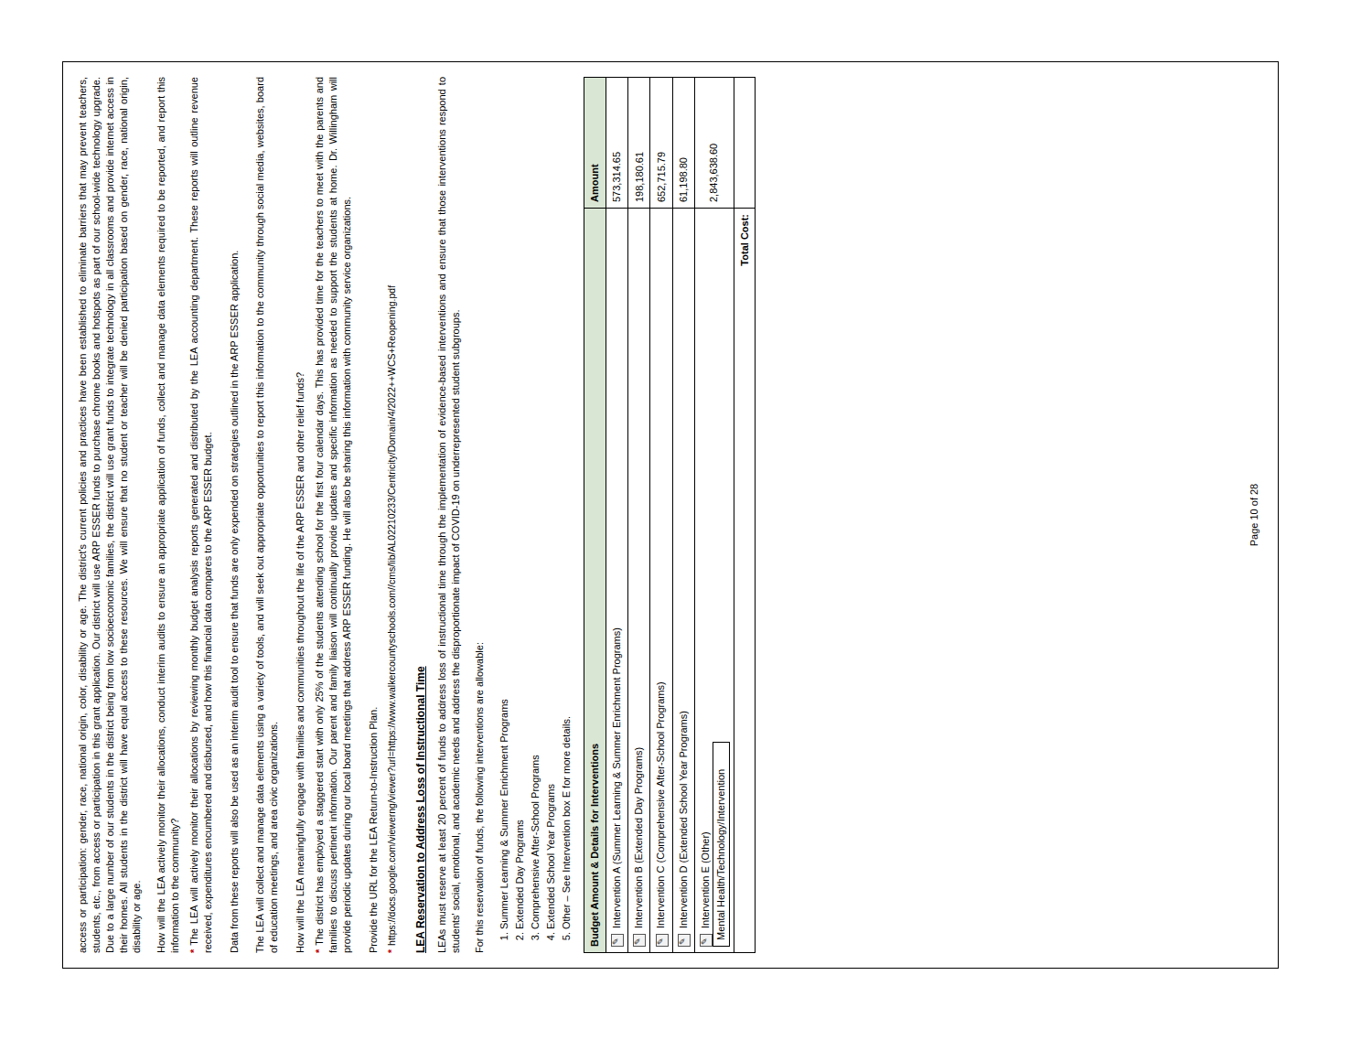access or participation: gender, race, national origin, color, disability or age. The district's current policies and practices have been established to eliminate barriers that may prevent teachers, students, etc., from access or participation in this grant application. Our district will use ARP ESSER funds to purchase chrome books and hotspots as part of our school-wide technology upgrade. Due to a large number of our students in the district being from low socioeconomic families, the district will use grant funds to integrate technology in all classrooms and provide internet access in their homes. All students in the district will have equal access to these resources. We will ensure that no student or teacher will be denied participation based on gender, race, national origin, disability or age.
How will the LEA actively monitor their allocations, conduct interim audits to ensure an appropriate application of funds, collect and manage data elements required to be reported, and report this information to the community?
*The LEA will actively monitor their allocations by reviewing monthly budget analysis reports generated and distributed by the LEA accounting department. These reports will outline revenue received, expenditures encumbered and disbursed, and how this financial data compares to the ARP ESSER budget.
Data from these reports will also be used as an interim audit tool to ensure that funds are only expended on strategies outlined in the ARP ESSER application.
The LEA will collect and manage data elements using a variety of tools, and will seek out appropriate opportunities to report this information to the community through social media, websites, board of education meetings, and area civic organizations.
How will the LEA meaningfully engage with families and communities throughout the life of the ARP ESSER and other relief funds?
*The district has employed a staggered start with only 25% of the students attending school for the first four calendar days. This has provided time for the teachers to meet with the parents and families to discuss pertinent information. Our parent and family liaison will continually provide updates and specific information as needed to support the students at home. Dr. Willingham will provide periodic updates during our local board meetings that address ARP ESSER funding. He will also be sharing this information with community service organizations.
Provide the URL for the LEA Return-to-Instruction Plan.
*https://docs.google.com/viewerng/viewer?url=https://www.walkercountyschools.com//cms/lib/AL02210233/Centricity/Domain/4/2022++WCS+Reopening.pdf
LEA Reservation to Address Loss of Instructional Time
LEAs must reserve at least 20 percent of funds to address loss of instructional time through the implementation of evidence-based interventions and ensure that those interventions respond to students' social, emotional, and academic needs and address the disproportionate impact of COVID-19 on underrepresented student subgroups.
For this reservation of funds, the following interventions are allowable:
Summer Learning & Summer Enrichment Programs
Extended Day Programs
Comprehensive After-School Programs
Extended School Year Programs
Other – See Intervention box E for more details.
| Budget Amount & Details for Interventions | Amount |
| --- | --- |
| Intervention A (Summer Learning & Summer Enrichment Programs) | 573,314.65 |
| Intervention B (Extended Day Programs) | 198,180.61 |
| Intervention C (Comprehensive After-School Programs) | 652,715.79 |
| Intervention D (Extended School Year Programs) | 61,198.80 |
| Intervention E (Other) Mental Health/Technology/Intervention | 2,843,638.60 |
| Total Cost: | |
Page 10 of 28